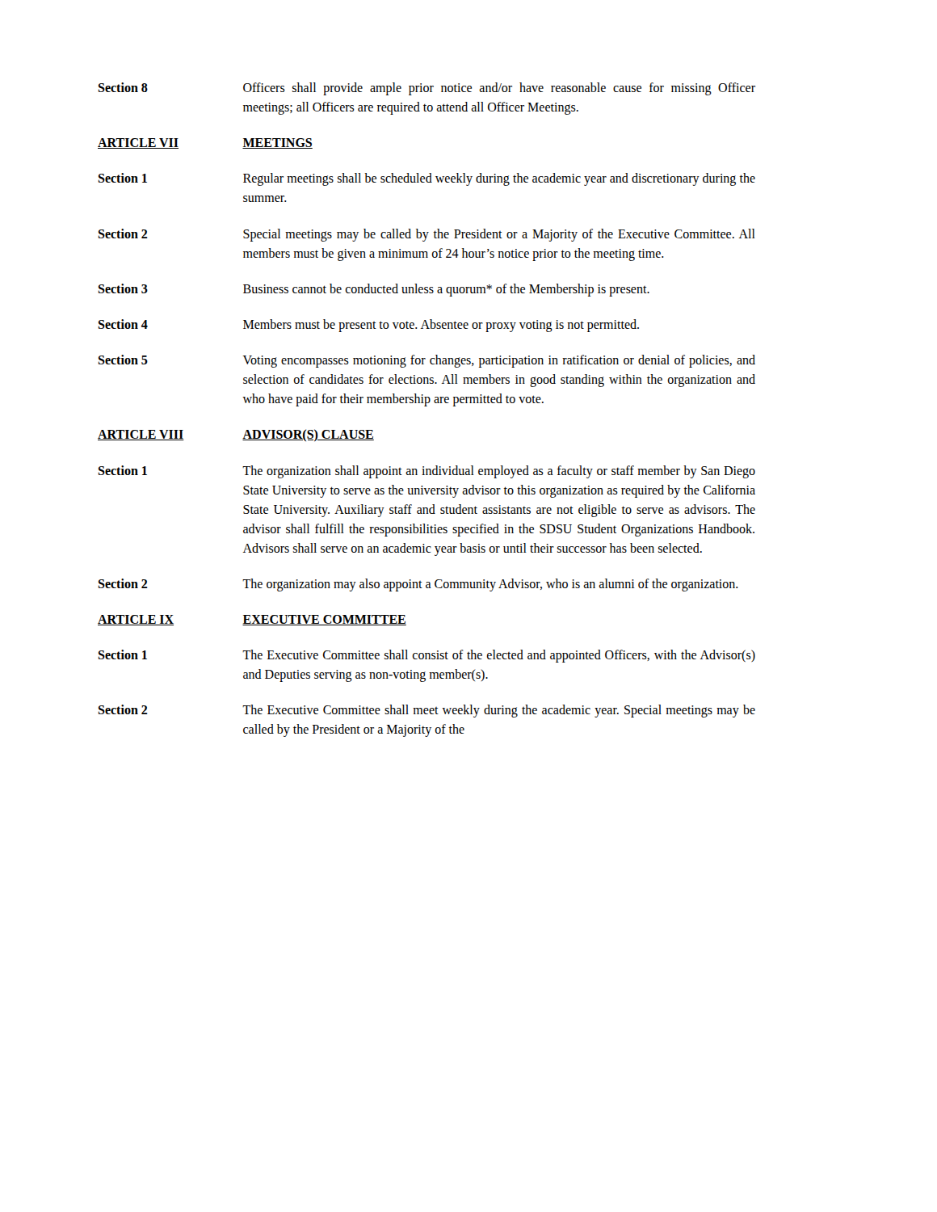| Section 8 | Officers shall provide ample prior notice and/or have reasonable cause for missing Officer meetings; all Officers are required to attend all Officer Meetings. |
| ARTICLE VII | MEETINGS |
| Section 1 | Regular meetings shall be scheduled weekly during the academic year and discretionary during the summer. |
| Section 2 | Special meetings may be called by the President or a Majority of the Executive Committee. All members must be given a minimum of 24 hour’s notice prior to the meeting time. |
| Section 3 | Business cannot be conducted unless a quorum* of the Membership is present. |
| Section 4 | Members must be present to vote. Absentee or proxy voting is not permitted. |
| Section 5 | Voting encompasses motioning for changes, participation in ratification or denial of policies, and selection of candidates for elections. All members in good standing within the organization and who have paid for their membership are permitted to vote. |
| ARTICLE VIII | ADVISOR(S) CLAUSE |
| Section 1 | The organization shall appoint an individual employed as a faculty or staff member by San Diego State University to serve as the university advisor to this organization as required by the California State University. Auxiliary staff and student assistants are not eligible to serve as advisors. The advisor shall fulfill the responsibilities specified in the SDSU Student Organizations Handbook. Advisors shall serve on an academic year basis or until their successor has been selected. |
| Section 2 | The organization may also appoint a Community Advisor, who is an alumni of the organization. |
| ARTICLE IX | EXECUTIVE COMMITTEE |
| Section 1 | The Executive Committee shall consist of the elected and appointed Officers, with the Advisor(s) and Deputies serving as non-voting member(s). |
| Section 2 | The Executive Committee shall meet weekly during the academic year. Special meetings may be called by the President or a Majority of the |